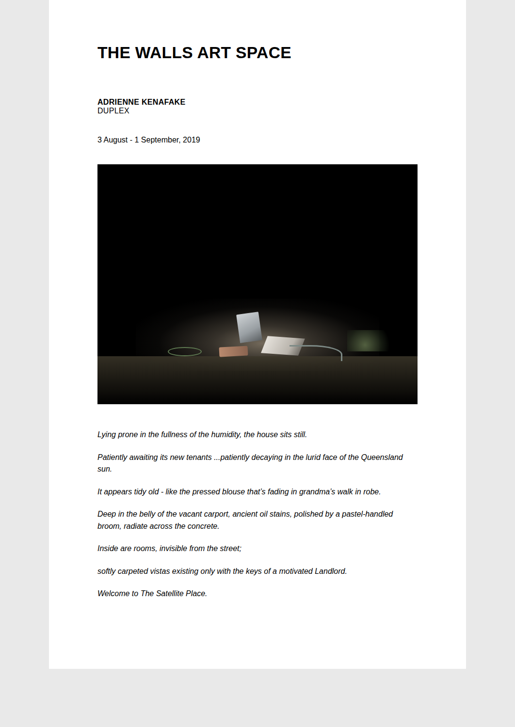THE WALLS ART SPACE
ADRIENNE KENAFAKE
DUPLEX
3 August - 1 September, 2019
Lying prone in the fullness of the humidity, the house sits still.
Patiently awaiting its new tenants ...patiently decaying in the lurid face of the Queensland sun.
It appears tidy old - like the pressed blouse that’s fading in grandma’s walk in robe.
Deep in the belly of the vacant carport, ancient oil stains, polished by a pastel-handled broom, radiate across the concrete.
Inside are rooms, invisible from the street;
softly carpeted vistas existing only with the keys of a motivated Landlord.
Welcome to The Satellite Place.